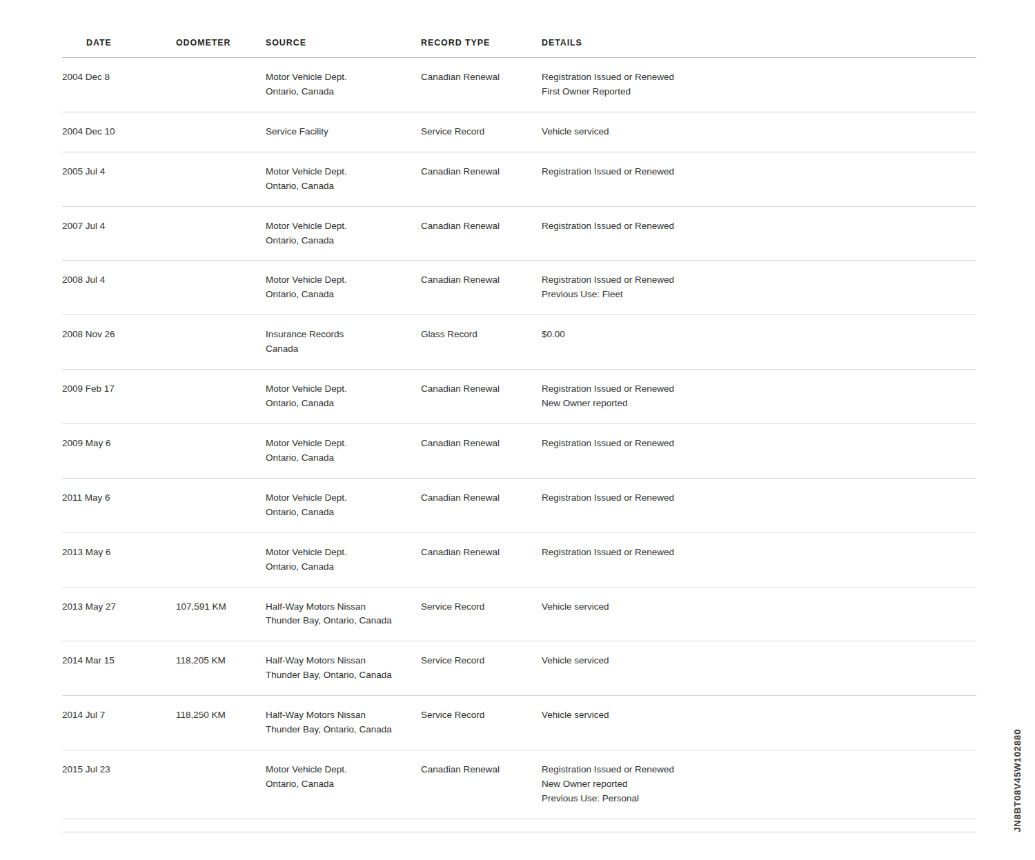JN8BT08V45W102880
| DATE | ODOMETER | SOURCE | RECORD TYPE | DETAILS |
| --- | --- | --- | --- | --- |
| 2004 Dec 8 | | Motor Vehicle Dept. Ontario, Canada | Canadian Renewal | Registration Issued or Renewed First Owner Reported |
| 2004 Dec 10 | | Service Facility | Service Record | Vehicle serviced |
| 2005 Jul 4 | | Motor Vehicle Dept. Ontario, Canada | Canadian Renewal | Registration Issued or Renewed |
| 2007 Jul 4 | | Motor Vehicle Dept. Ontario, Canada | Canadian Renewal | Registration Issued or Renewed |
| 2008 Jul 4 | | Motor Vehicle Dept. Ontario, Canada | Canadian Renewal | Registration Issued or Renewed Previous Use: Fleet |
| 2008 Nov 26 | | Insurance Records Canada | Glass Record | $0.00 |
| 2009 Feb 17 | | Motor Vehicle Dept. Ontario, Canada | Canadian Renewal | Registration Issued or Renewed New Owner reported |
| 2009 May 6 | | Motor Vehicle Dept. Ontario, Canada | Canadian Renewal | Registration Issued or Renewed |
| 2011 May 6 | | Motor Vehicle Dept. Ontario, Canada | Canadian Renewal | Registration Issued or Renewed |
| 2013 May 6 | | Motor Vehicle Dept. Ontario, Canada | Canadian Renewal | Registration Issued or Renewed |
| 2013 May 27 | 107,591 KM | Half-Way Motors Nissan Thunder Bay, Ontario, Canada | Service Record | Vehicle serviced |
| 2014 Mar 15 | 118,205 KM | Half-Way Motors Nissan Thunder Bay, Ontario, Canada | Service Record | Vehicle serviced |
| 2014 Jul 7 | 118,250 KM | Half-Way Motors Nissan Thunder Bay, Ontario, Canada | Service Record | Vehicle serviced |
| 2015 Jul 23 | | Motor Vehicle Dept. Ontario, Canada | Canadian Renewal | Registration Issued or Renewed New Owner reported Previous Use: Personal |